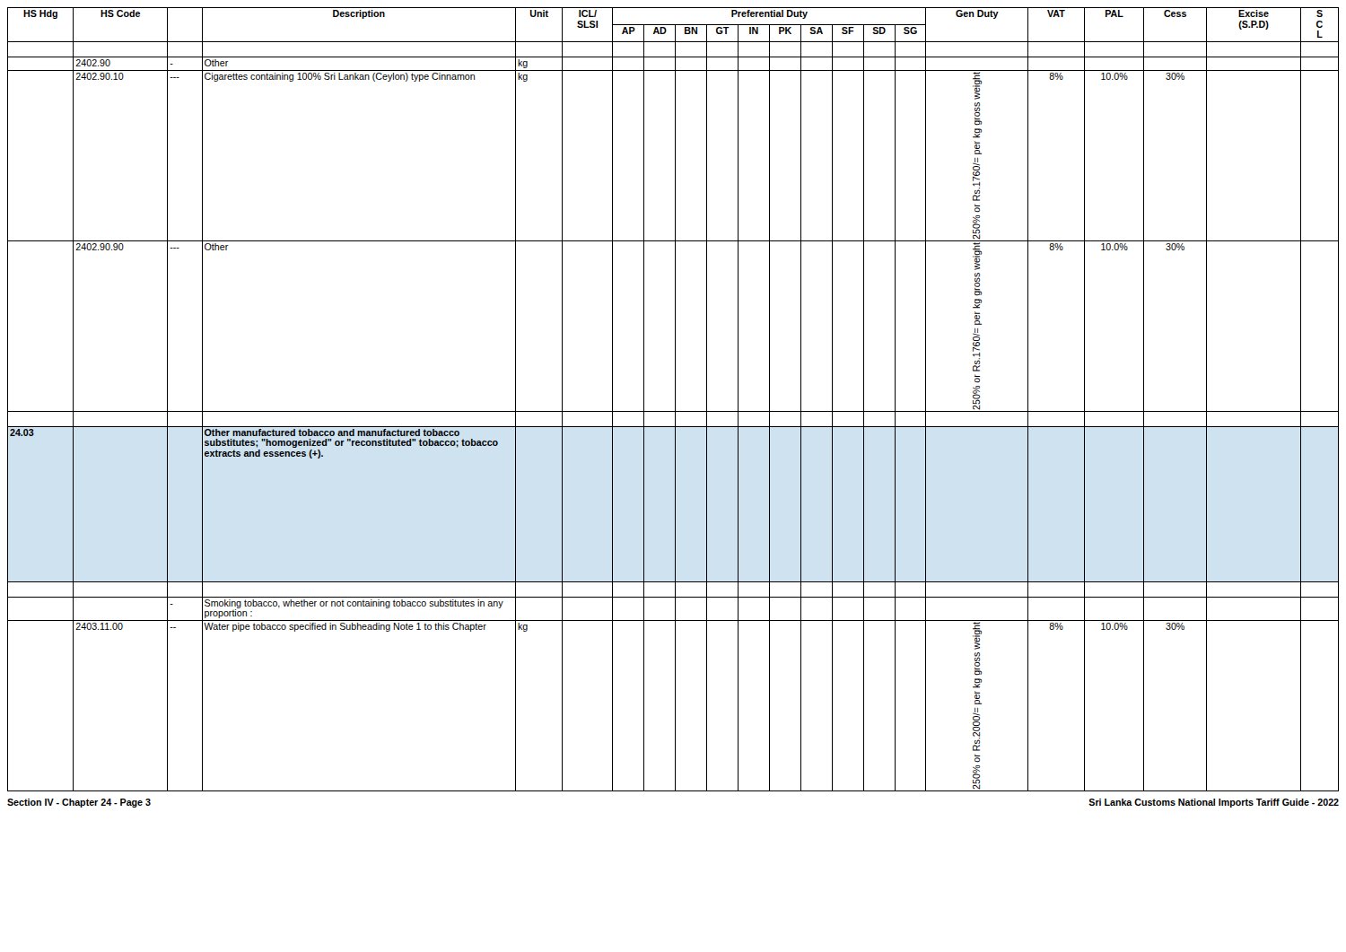| HS Hdg | HS Code | | Description | Unit | ICL/ SLSI | Preferential Duty | Gen Duty | VAT | PAL | Cess | Excise (S.P.D) | S C L |
| --- | --- | --- | --- | --- | --- | --- | --- | --- | --- | --- | --- | --- |
| AP | AD | BN | GT | IN | PK | SA | SF | SD | SG |
| | 2402.90 | - | Other | kg | | | | | | | | | | | | | | | | | |
| | 2402.90.10 | --- | Cigarettes containing 100% Sri Lankan (Ceylon) type Cinnamon | kg | | | | | | | | | | | | 250% or Rs.1760/= per kg gross weight | 8% | 10.0% | 30% | | |
| | 2402.90.90 | --- | Other | | | | | | | | | | | | | 250% or Rs.1760/= per kg gross weight | 8% | 10.0% | 30% | | |
| 24.03 | | | Other manufactured tobacco and manufactured tobacco substitutes; "homogenized" or "reconstituted" tobacco; tobacco extracts and essences (+). | | | | | | | | | | | | | | | | | | |
| | | - | Smoking tobacco, whether or not containing tobacco substitutes in any proportion : | | | | | | | | | | | | | | | | | | |
| | 2403.11.00 | -- | Water pipe tobacco specified in Subheading Note 1 to this Chapter | kg | | | | | | | | | | | | 250% or Rs.2000/= per kg gross weight | 8% | 10.0% | 30% | | |
Section IV - Chapter 24 - Page 3
Sri Lanka Customs National Imports Tariff Guide - 2022